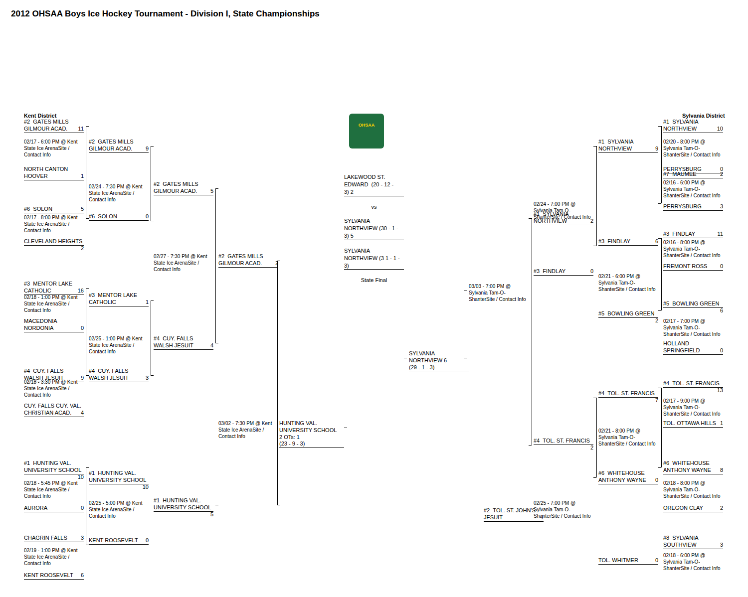2012 OHSAA Boys Ice Hockey Tournament - Division I, State Championships
OHSAA
Kent District
Sylvania District
LAKEWOOD ST. EDWARD (20 - 12 - 3) 2
vs
SYLVANIA NORTHVIEW (30 - 1 - 3) 5
SYLVANIA NORTHVIEW (3 1 - 1 - 3)
State Final
#2 GATES MILLS GILMOUR ACAD.11
02/17 - 6:00 PM @ Kent State Ice ArenaSite / Contact Info
NORTH CANTON HOOVER1
#6 SOLON5
02/17 - 8:00 PM @ Kent State Ice ArenaSite / Contact Info
CLEVELAND HEIGHTS2
#3 MENTOR LAKE CATHOLIC16
02/18 - 1:00 PM @ Kent State Ice ArenaSite / Contact Info
MACEDONIA NORDONIA0
#4 CUY. FALLS WALSH JESUIT9
02/18 - 3:30 PM @ Kent State Ice ArenaSite / Contact Info
CUY. FALLS CUY. VAL. CHRISTIAN ACAD.4
#1 HUNTING VAL. UNIVERSITY SCHOOL10
02/18 - 5:45 PM @ Kent State Ice ArenaSite / Contact Info
AURORA0
CHAGRIN FALLS3
02/19 - 1:00 PM @ Kent State Ice ArenaSite / Contact Info
KENT ROOSEVELT6
#2 GATES MILLS GILMOUR ACAD.9
02/24 - 7:30 PM @ Kent State Ice ArenaSite / Contact Info
#6 SOLON0
#3 MENTOR LAKE CATHOLIC1
02/25 - 1:00 PM @ Kent State Ice ArenaSite / Contact Info
#4 CUY. FALLS WALSH JESUIT3
#1 HUNTING VAL. UNIVERSITY SCHOOL10
02/25 - 5:00 PM @ Kent State Ice ArenaSite / Contact Info
KENT ROOSEVELT0
#2 GATES MILLS GILMOUR ACAD.5
02/27 - 7:30 PM @ Kent State Ice ArenaSite / Contact Info
#4 CUY. FALLS WALSH JESUIT4
#1 HUNTING VAL. UNIVERSITY SCHOOL5
#2 GATES MILLS GILMOUR ACAD.2
03/02 - 7:30 PM @ Kent State Ice ArenaSite / Contact Info
HUNTING VAL. UNIVERSITY SCHOOL 2 OTs: 1
(23 - 9 - 3)
#1 SYLVANIA NORTHVIEW10
02/20 - 8:00 PM @ Sylvania Tam-O-ShanterSite / Contact Info
PERRYSBURG0
#7 MAUMEE2
02/16 - 6:00 PM @ Sylvania Tam-O-ShanterSite / Contact Info
PERRYSBURG3
#3 FINDLAY11
02/16 - 8:00 PM @ Sylvania Tam-O-ShanterSite / Contact Info
FREMONT ROSS0
#5 BOWLING GREEN6
02/17 - 7:00 PM @ Sylvania Tam-O-ShanterSite / Contact Info
HOLLAND SPRINGFIELD0
#4 TOL. ST. FRANCIS13
02/17 - 9:00 PM @ Sylvania Tam-O-ShanterSite / Contact Info
TOL. OTTAWA HILLS1
#6 WHITEHOUSE ANTHONY WAYNE8
02/18 - 8:00 PM @ Sylvania Tam-O-ShanterSite / Contact Info
OREGON CLAY2
#8 SYLVANIA SOUTHVIEW3
02/18 - 6:00 PM @ Sylvania Tam-O-ShanterSite / Contact Info
#1 SYLVANIA NORTHVIEW9
#3 FINDLAY6
02/21 - 6:00 PM @ Sylvania Tam-O-ShanterSite / Contact Info
#5 BOWLING GREEN2
#4 TOL. ST. FRANCIS7
02/21 - 8:00 PM @ Sylvania Tam-O-ShanterSite / Contact Info
#6 WHITEHOUSE ANTHONY WAYNE0
TOL. WHITMER0
#1 SYLVANIA NORTHVIEW2
02/24 - 7:00 PM @ Sylvania Tam-O-ShanterSite / Contact Info
#3 FINDLAY0
#4 TOL. ST. FRANCIS2
02/25 - 7:00 PM @ Sylvania Tam-O-ShanterSite / Contact Info
#2 TOL. ST. JOHN'S JESUIT1
03/03 - 7:00 PM @ Sylvania Tam-O-ShanterSite / Contact Info
SYLVANIA NORTHVIEW 6
(29 - 1 - 3)